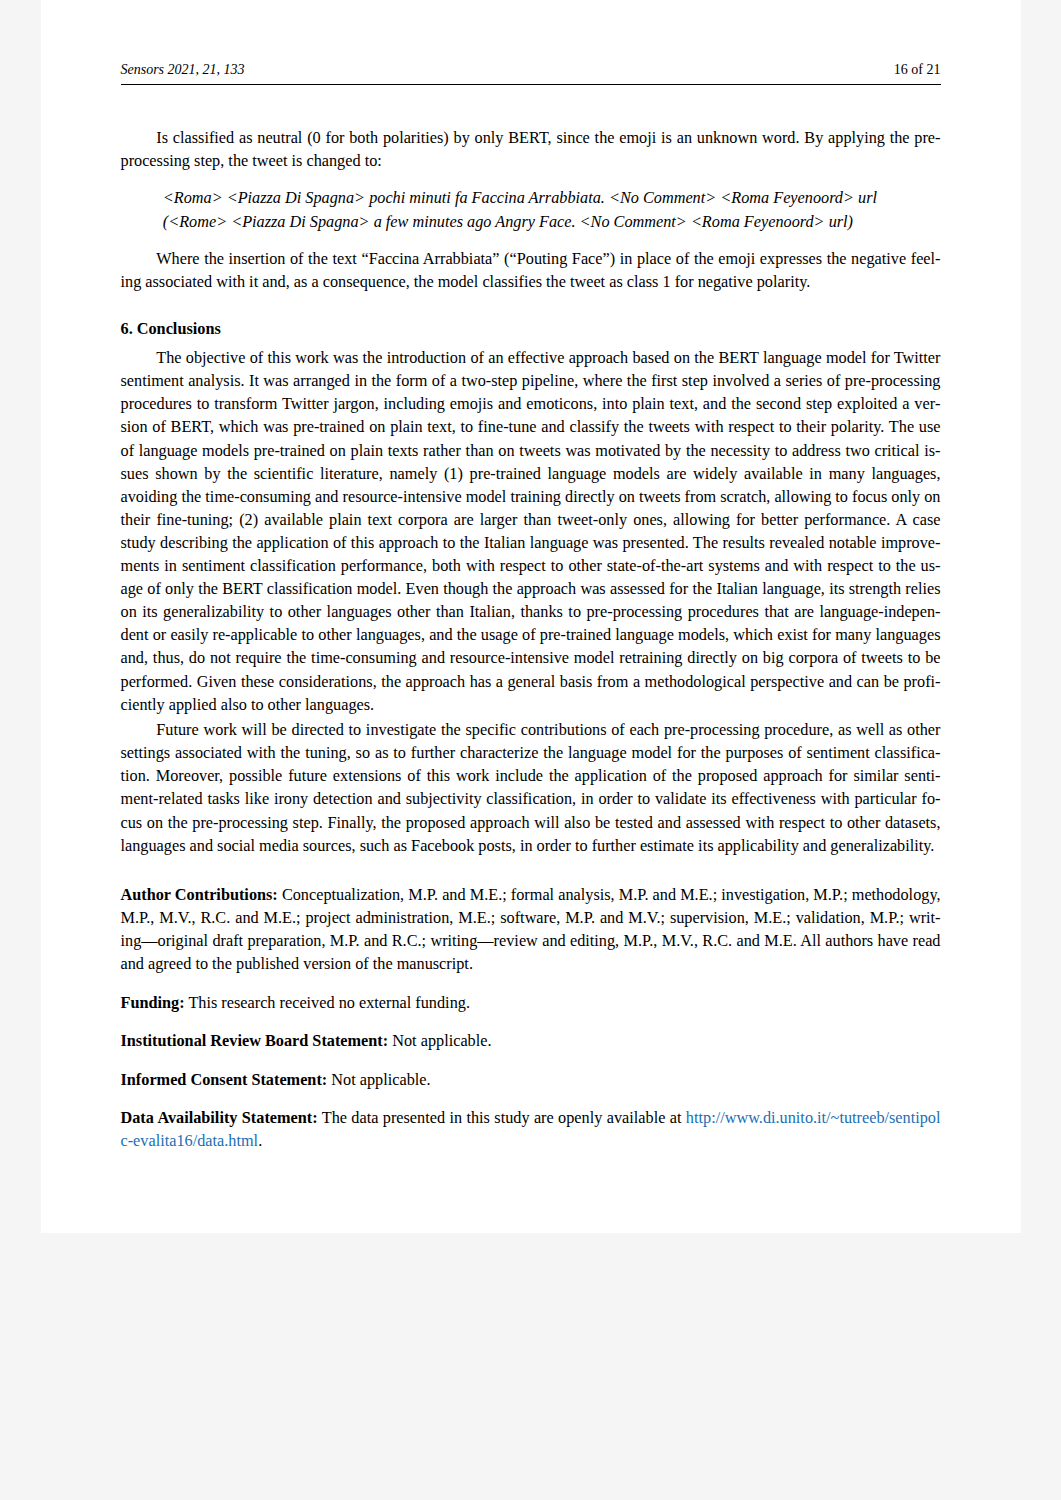Sensors 2021, 21, 133 16 of 21
Is classified as neutral (0 for both polarities) by only BERT, since the emoji is an unknown word. By applying the pre-processing step, the tweet is changed to:
<Roma> <Piazza Di Spagna> pochi minuti fa Faccina Arrabbiata. <No Comment> <Roma Feyenoord> url
(<Rome> <Piazza Di Spagna> a few minutes ago Angry Face. <No Comment> <Roma Feyenoord> url)
Where the insertion of the text “Faccina Arrabbiata” (“Pouting Face”) in place of the emoji expresses the negative feeling associated with it and, as a consequence, the model classifies the tweet as class 1 for negative polarity.
6. Conclusions
The objective of this work was the introduction of an effective approach based on the BERT language model for Twitter sentiment analysis. It was arranged in the form of a two-step pipeline, where the first step involved a series of pre-processing procedures to transform Twitter jargon, including emojis and emoticons, into plain text, and the second step exploited a version of BERT, which was pre-trained on plain text, to fine-tune and classify the tweets with respect to their polarity. The use of language models pre-trained on plain texts rather than on tweets was motivated by the necessity to address two critical issues shown by the scientific literature, namely (1) pre-trained language models are widely available in many languages, avoiding the time-consuming and resource-intensive model training directly on tweets from scratch, allowing to focus only on their fine-tuning; (2) available plain text corpora are larger than tweet-only ones, allowing for better performance. A case study describing the application of this approach to the Italian language was presented. The results revealed notable improvements in sentiment classification performance, both with respect to other state-of-the-art systems and with respect to the usage of only the BERT classification model. Even though the approach was assessed for the Italian language, its strength relies on its generalizability to other languages other than Italian, thanks to pre-processing procedures that are language-independent or easily re-applicable to other languages, and the usage of pre-trained language models, which exist for many languages and, thus, do not require the time-consuming and resource-intensive model retraining directly on big corpora of tweets to be performed. Given these considerations, the approach has a general basis from a methodological perspective and can be proficiently applied also to other languages.
Future work will be directed to investigate the specific contributions of each pre-processing procedure, as well as other settings associated with the tuning, so as to further characterize the language model for the purposes of sentiment classification. Moreover, possible future extensions of this work include the application of the proposed approach for similar sentiment-related tasks like irony detection and subjectivity classification, in order to validate its effectiveness with particular focus on the pre-processing step. Finally, the proposed approach will also be tested and assessed with respect to other datasets, languages and social media sources, such as Facebook posts, in order to further estimate its applicability and generalizability.
Author Contributions: Conceptualization, M.P. and M.E.; formal analysis, M.P. and M.E.; investigation, M.P.; methodology, M.P., M.V., R.C. and M.E.; project administration, M.E.; software, M.P. and M.V.; supervision, M.E.; validation, M.P.; writing—original draft preparation, M.P. and R.C.; writing—review and editing, M.P., M.V., R.C. and M.E. All authors have read and agreed to the published version of the manuscript.
Funding: This research received no external funding.
Institutional Review Board Statement: Not applicable.
Informed Consent Statement: Not applicable.
Data Availability Statement: The data presented in this study are openly available at http://www.di.unito.it/~tutreeb/sentipolc-evalita16/data.html.